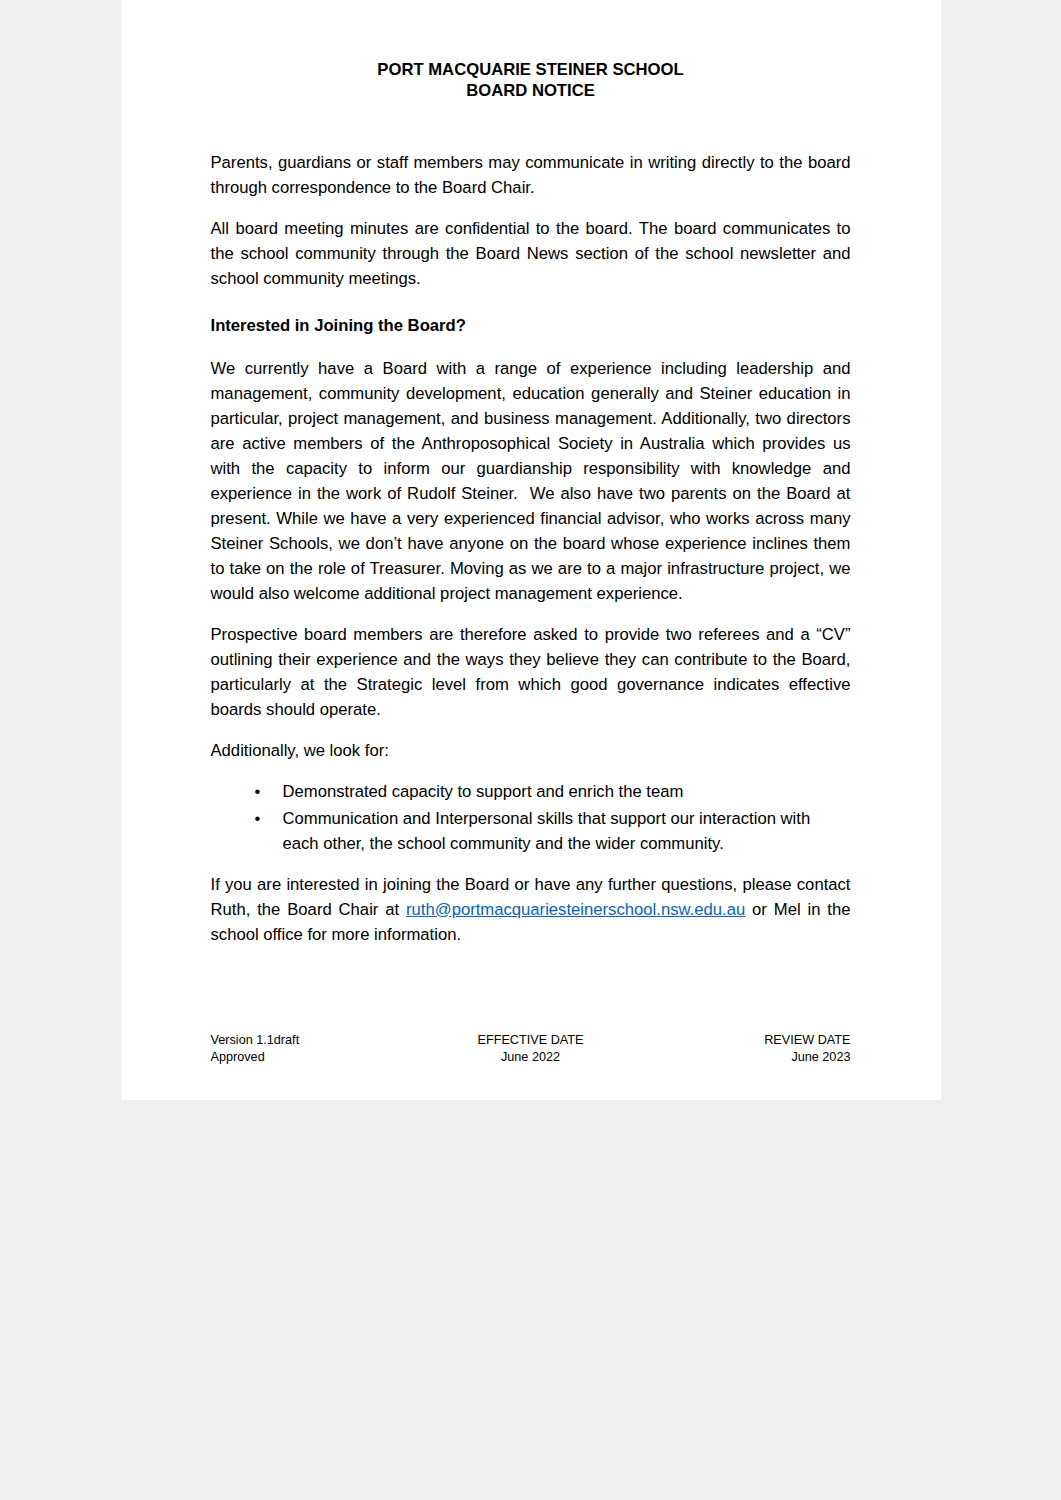PORT MACQUARIE STEINER SCHOOL
BOARD NOTICE
Parents, guardians or staff members may communicate in writing directly to the board through correspondence to the Board Chair.
All board meeting minutes are confidential to the board. The board communicates to the school community through the Board News section of the school newsletter and school community meetings.
Interested in Joining the Board?
We currently have a Board with a range of experience including leadership and management, community development, education generally and Steiner education in particular, project management, and business management. Additionally, two directors are active members of the Anthroposophical Society in Australia which provides us with the capacity to inform our guardianship responsibility with knowledge and experience in the work of Rudolf Steiner. We also have two parents on the Board at present. While we have a very experienced financial advisor, who works across many Steiner Schools, we don’t have anyone on the board whose experience inclines them to take on the role of Treasurer. Moving as we are to a major infrastructure project, we would also welcome additional project management experience.
Prospective board members are therefore asked to provide two referees and a “CV” outlining their experience and the ways they believe they can contribute to the Board, particularly at the Strategic level from which good governance indicates effective boards should operate.
Additionally, we look for:
Demonstrated capacity to support and enrich the team
Communication and Interpersonal skills that support our interaction with each other, the school community and the wider community.
If you are interested in joining the Board or have any further questions, please contact Ruth, the Board Chair at ruth@portmacquariesteinerschool.nsw.edu.au or Mel in the school office for more information.
| Version 1.1draft | EFFECTIVE DATE | REVIEW DATE |
| Approved | June 2022 | June 2023 |